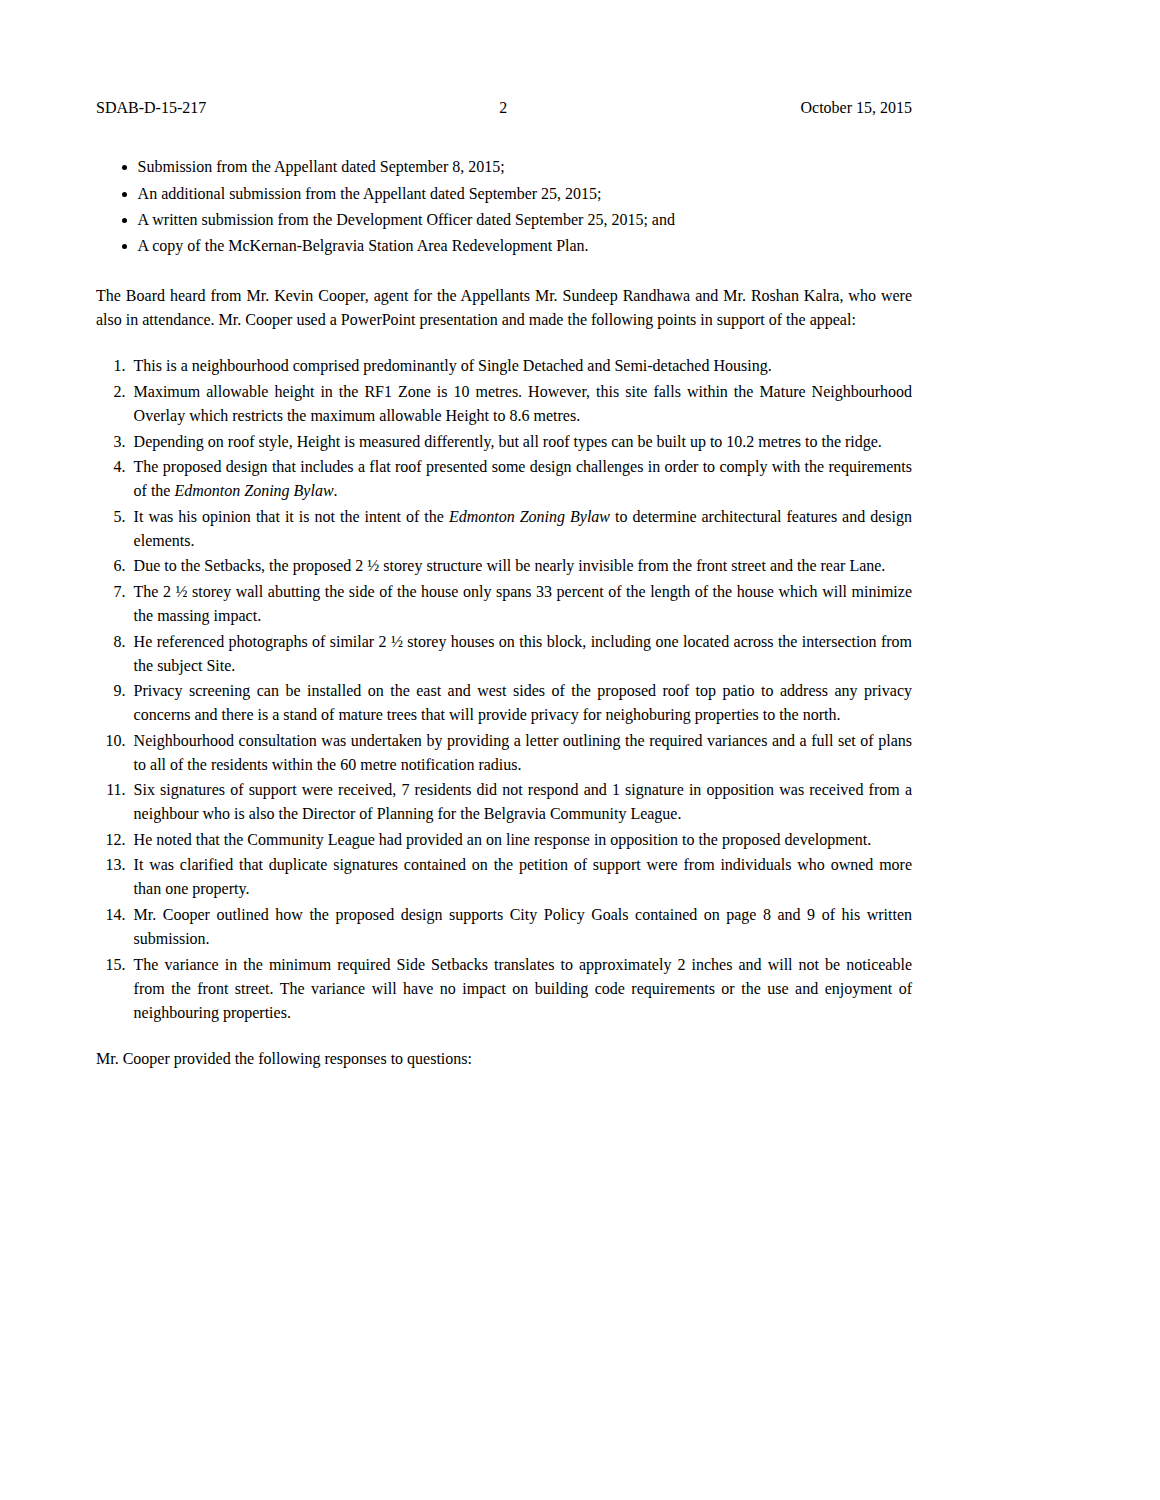SDAB-D-15-217
2
October 15, 2015
Submission from the Appellant dated September 8, 2015;
An additional submission from the Appellant dated September 25, 2015;
A written submission from the Development Officer dated September 25, 2015; and
A copy of the McKernan-Belgravia Station Area Redevelopment Plan.
The Board heard from Mr. Kevin Cooper, agent for the Appellants Mr. Sundeep Randhawa and Mr. Roshan Kalra, who were also in attendance. Mr. Cooper used a PowerPoint presentation and made the following points in support of the appeal:
This is a neighbourhood comprised predominantly of Single Detached and Semi-detached Housing.
Maximum allowable height in the RF1 Zone is 10 metres. However, this site falls within the Mature Neighbourhood Overlay which restricts the maximum allowable Height to 8.6 metres.
Depending on roof style, Height is measured differently, but all roof types can be built up to 10.2 metres to the ridge.
The proposed design that includes a flat roof presented some design challenges in order to comply with the requirements of the Edmonton Zoning Bylaw.
It was his opinion that it is not the intent of the Edmonton Zoning Bylaw to determine architectural features and design elements.
Due to the Setbacks, the proposed 2 ½ storey structure will be nearly invisible from the front street and the rear Lane.
The 2 ½ storey wall abutting the side of the house only spans 33 percent of the length of the house which will minimize the massing impact.
He referenced photographs of similar 2 ½ storey houses on this block, including one located across the intersection from the subject Site.
Privacy screening can be installed on the east and west sides of the proposed roof top patio to address any privacy concerns and there is a stand of mature trees that will provide privacy for neighoburing properties to the north.
Neighbourhood consultation was undertaken by providing a letter outlining the required variances and a full set of plans to all of the residents within the 60 metre notification radius.
Six signatures of support were received, 7 residents did not respond and 1 signature in opposition was received from a neighbour who is also the Director of Planning for the Belgravia Community League.
He noted that the Community League had provided an on line response in opposition to the proposed development.
It was clarified that duplicate signatures contained on the petition of support were from individuals who owned more than one property.
Mr. Cooper outlined how the proposed design supports City Policy Goals contained on page 8 and 9 of his written submission.
The variance in the minimum required Side Setbacks translates to approximately 2 inches and will not be noticeable from the front street. The variance will have no impact on building code requirements or the use and enjoyment of neighbouring properties.
Mr. Cooper provided the following responses to questions: